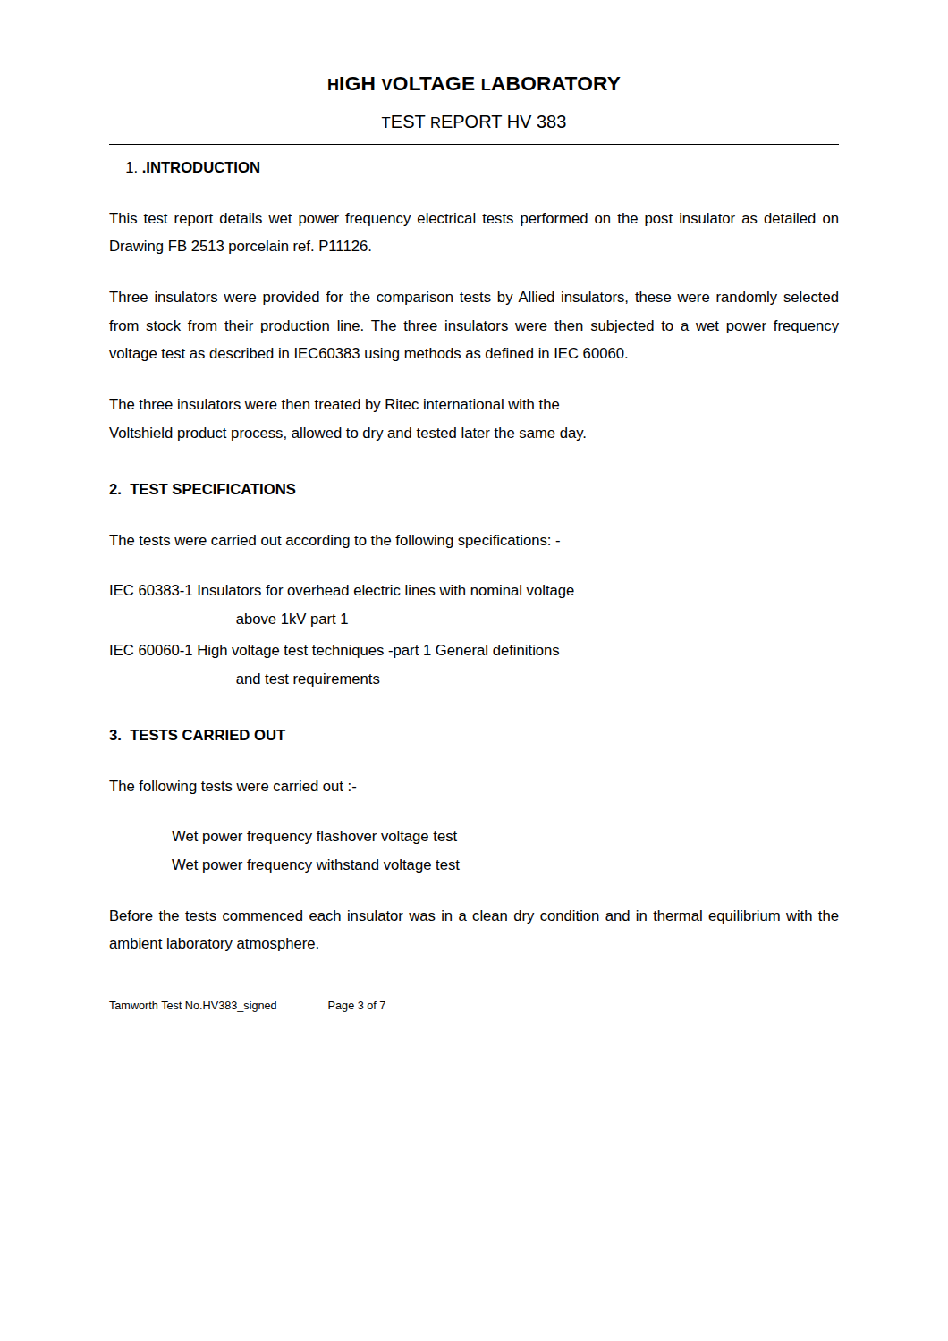HIGH VOLTAGE LABORATORY
TEST REPORT HV 383
.INTRODUCTION
This test report details wet power frequency electrical tests performed on the post insulator as detailed on Drawing FB 2513 porcelain ref. P11126.
Three insulators were provided for the comparison tests by Allied insulators, these were randomly selected from stock from their production line. The three insulators were then subjected to a wet power frequency voltage test as described in IEC60383 using methods as defined in IEC 60060.
The three insulators were then treated by Ritec international with the
Voltshield product process, allowed to dry and tested later the same day.
2. TEST SPECIFICATIONS
The tests were carried out according to the following specifications: -
IEC 60383-1 Insulators for overhead electric lines with nominal voltage
above 1kV part 1
IEC 60060-1 High voltage test techniques -part 1 General definitions
and test requirements
3. TESTS CARRIED OUT
The following tests were carried out :-
Wet power frequency flashover voltage test
Wet power frequency withstand voltage test
Before the tests commenced each insulator was in a clean dry condition and in thermal equilibrium with the ambient laboratory atmosphere.
Tamworth Test No.HV383_signed Page 3 of 7